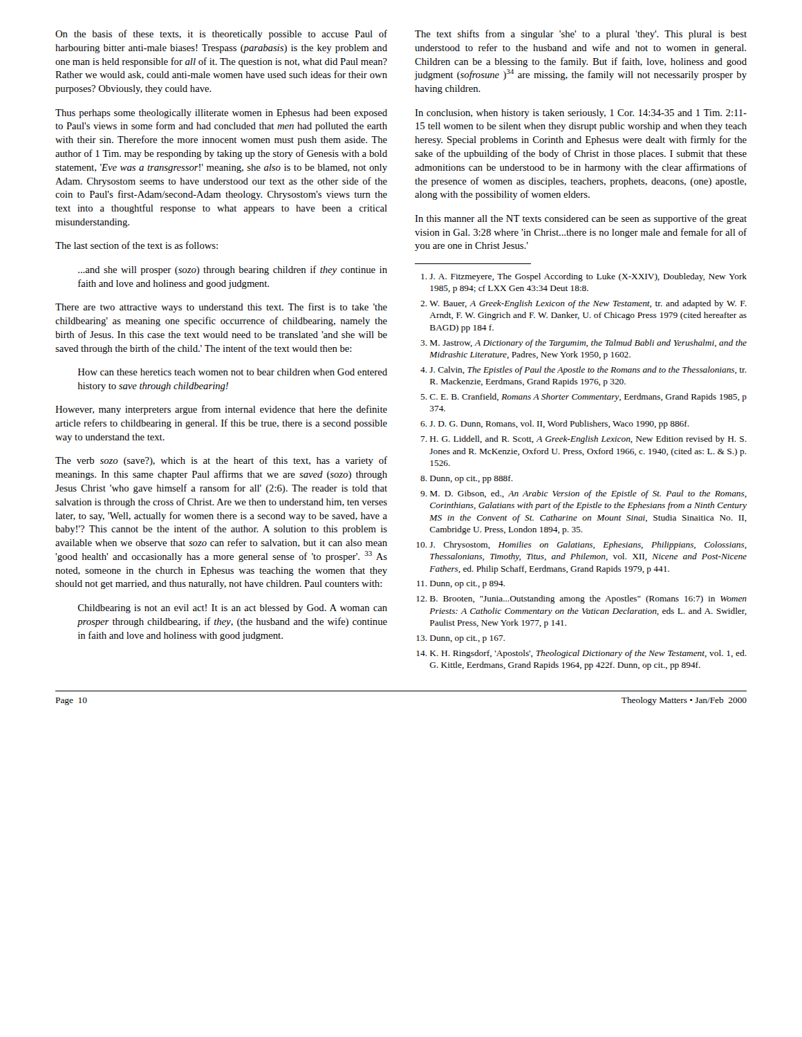On the basis of these texts, it is theoretically possible to accuse Paul of harbouring bitter anti-male biases! Trespass (parabasis) is the key problem and one man is held responsible for all of it. The question is not, what did Paul mean? Rather we would ask, could anti-male women have used such ideas for their own purposes? Obviously, they could have.
Thus perhaps some theologically illiterate women in Ephesus had been exposed to Paul's views in some form and had concluded that men had polluted the earth with their sin. Therefore the more innocent women must push them aside. The author of 1 Tim. may be responding by taking up the story of Genesis with a bold statement, 'Eve was a transgressor!' meaning, she also is to be blamed, not only Adam. Chrysostom seems to have understood our text as the other side of the coin to Paul's first-Adam/second-Adam theology. Chrysostom's views turn the text into a thoughtful response to what appears to have been a critical misunderstanding.
The last section of the text is as follows:
...and she will prosper (sozo) through bearing children if they continue in faith and love and holiness and good judgment.
There are two attractive ways to understand this text. The first is to take 'the childbearing' as meaning one specific occurrence of childbearing, namely the birth of Jesus. In this case the text would need to be translated 'and she will be saved through the birth of the child.' The intent of the text would then be:
How can these heretics teach women not to bear children when God entered history to save through childbearing!
However, many interpreters argue from internal evidence that here the definite article refers to childbearing in general. If this be true, there is a second possible way to understand the text.
The verb sozo (save?), which is at the heart of this text, has a variety of meanings. In this same chapter Paul affirms that we are saved (sozo) through Jesus Christ 'who gave himself a ransom for all' (2:6). The reader is told that salvation is through the cross of Christ. Are we then to understand him, ten verses later, to say, 'Well, actually for women there is a second way to be saved, have a baby!'? This cannot be the intent of the author. A solution to this problem is available when we observe that sozo can refer to salvation, but it can also mean 'good health' and occasionally has a more general sense of 'to prosper'. 33 As noted, someone in the church in Ephesus was teaching the women that they should not get married, and thus naturally, not have children. Paul counters with:
Childbearing is not an evil act! It is an act blessed by God. A woman can prosper through childbearing, if they, (the husband and the wife) continue in faith and love and holiness with good judgment.
The text shifts from a singular 'she' to a plural 'they'. This plural is best understood to refer to the husband and wife and not to women in general. Children can be a blessing to the family. But if faith, love, holiness and good judgment (sofrosune )34 are missing, the family will not necessarily prosper by having children.
In conclusion, when history is taken seriously, 1 Cor. 14:34-35 and 1 Tim. 2:11-15 tell women to be silent when they disrupt public worship and when they teach heresy. Special problems in Corinth and Ephesus were dealt with firmly for the sake of the upbuilding of the body of Christ in those places. I submit that these admonitions can be understood to be in harmony with the clear affirmations of the presence of women as disciples, teachers, prophets, deacons, (one) apostle, along with the possibility of women elders.
In this manner all the NT texts considered can be seen as supportive of the great vision in Gal. 3:28 where 'in Christ...there is no longer male and female for all of you are one in Christ Jesus.'
J. A. Fitzmeyere, The Gospel According to Luke (X-XXIV), Doubleday, New York 1985, p 894; cf LXX Gen 43:34 Deut 18:8.
W. Bauer, A Greek-English Lexicon of the New Testament, tr. and adapted by W. F. Arndt, F. W. Gingrich and F. W. Danker, U. of Chicago Press 1979 (cited hereafter as BAGD) pp 184 f.
M. Jastrow, A Dictionary of the Targumim, the Talmud Babli and Yerushalmi, and the Midrashic Literature, Padres, New York 1950, p 1602.
J. Calvin, The Epistles of Paul the Apostle to the Romans and to the Thessalonians, tr. R. Mackenzie, Eerdmans, Grand Rapids 1976, p 320.
C. E. B. Cranfield, Romans A Shorter Commentary, Eerdmans, Grand Rapids 1985, p 374.
J. D. G. Dunn, Romans, vol. II, Word Publishers, Waco 1990, pp 886f.
H. G. Liddell, and R. Scott, A Greek-English Lexicon, New Edition revised by H. S. Jones and R. McKenzie, Oxford U. Press, Oxford 1966, c. 1940, (cited as: L. & S.) p. 1526.
Dunn, op cit., pp 888f.
M. D. Gibson, ed., An Arabic Version of the Epistle of St. Paul to the Romans, Corinthians, Galatians with part of the Epistle to the Ephesians from a Ninth Century MS in the Convent of St. Catharine on Mount Sinai, Studia Sinaitica No. II, Cambridge U. Press, London 1894, p. 35.
J. Chrysostom, Homilies on Galatians, Ephesians, Philippians, Colossians, Thessalonians, Timothy, Titus, and Philemon, vol. XII, Nicene and Post-Nicene Fathers, ed. Philip Schaff, Eerdmans, Grand Rapids 1979, p 441.
Dunn, op cit., p 894.
B. Brooten, "Junia...Outstanding among the Apostles" (Romans 16:7) in Women Priests: A Catholic Commentary on the Vatican Declaration, eds L. and A. Swidler, Paulist Press, New York 1977, p 141.
Dunn, op cit., p 167.
K. H. Ringsdorf, 'Apostols', Theological Dictionary of the New Testament, vol. 1, ed. G. Kittle, Eerdmans, Grand Rapids 1964, pp 422f. Dunn, op cit., pp 894f.
Page 10
Theology Matters • Jan/Feb 2000